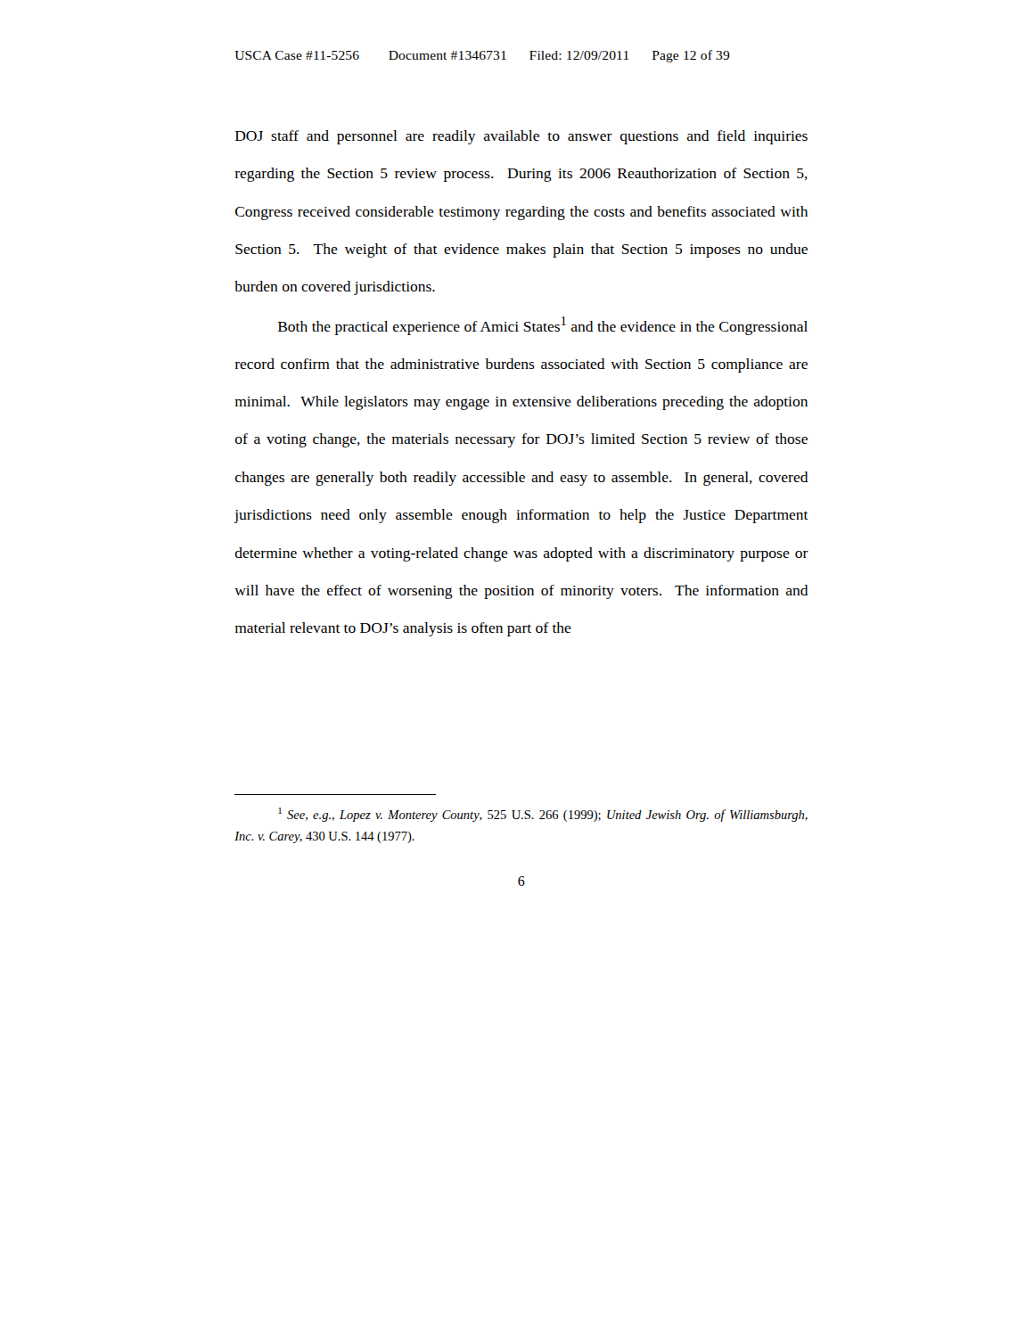USCA Case #11-5256 Document #1346731 Filed: 12/09/2011 Page 12 of 39
DOJ staff and personnel are readily available to answer questions and field inquiries regarding the Section 5 review process. During its 2006 Reauthorization of Section 5, Congress received considerable testimony regarding the costs and benefits associated with Section 5. The weight of that evidence makes plain that Section 5 imposes no undue burden on covered jurisdictions.
Both the practical experience of Amici States1 and the evidence in the Congressional record confirm that the administrative burdens associated with Section 5 compliance are minimal. While legislators may engage in extensive deliberations preceding the adoption of a voting change, the materials necessary for DOJ’s limited Section 5 review of those changes are generally both readily accessible and easy to assemble. In general, covered jurisdictions need only assemble enough information to help the Justice Department determine whether a voting-related change was adopted with a discriminatory purpose or will have the effect of worsening the position of minority voters. The information and material relevant to DOJ’s analysis is often part of the
1 See, e.g., Lopez v. Monterey County, 525 U.S. 266 (1999); United Jewish Org. of Williamsburgh, Inc. v. Carey, 430 U.S. 144 (1977).
6